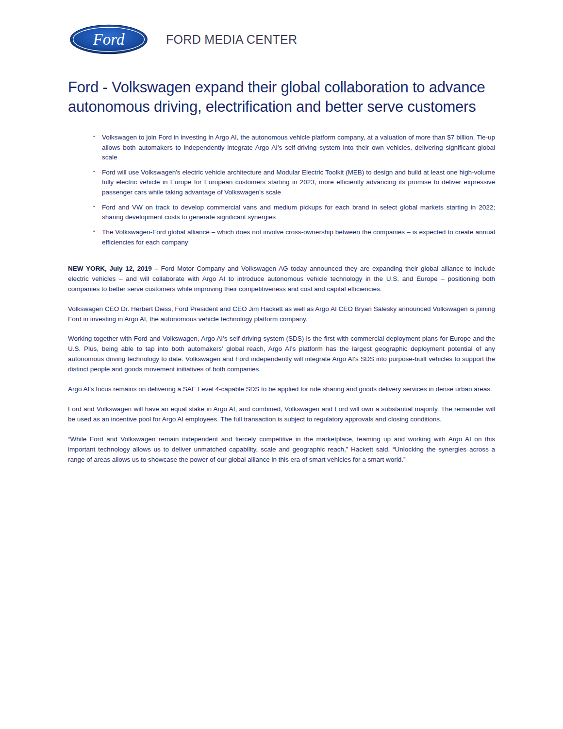Ford
FORD MEDIA CENTER
Ford - Volkswagen expand their global collaboration to advance autonomous driving, electrification and better serve customers
Volkswagen to join Ford in investing in Argo AI, the autonomous vehicle platform company, at a valuation of more than $7 billion. Tie-up allows both automakers to independently integrate Argo AI's self-driving system into their own vehicles, delivering significant global scale
Ford will use Volkswagen's electric vehicle architecture and Modular Electric Toolkit (MEB) to design and build at least one high-volume fully electric vehicle in Europe for European customers starting in 2023, more efficiently advancing its promise to deliver expressive passenger cars while taking advantage of Volkswagen's scale
Ford and VW on track to develop commercial vans and medium pickups for each brand in select global markets starting in 2022; sharing development costs to generate significant synergies
The Volkswagen-Ford global alliance – which does not involve cross-ownership between the companies – is expected to create annual efficiencies for each company
NEW YORK, July 12, 2019 – Ford Motor Company and Volkswagen AG today announced they are expanding their global alliance to include electric vehicles – and will collaborate with Argo AI to introduce autonomous vehicle technology in the U.S. and Europe – positioning both companies to better serve customers while improving their competitiveness and cost and capital efficiencies.
Volkswagen CEO Dr. Herbert Diess, Ford President and CEO Jim Hackett as well as Argo AI CEO Bryan Salesky announced Volkswagen is joining Ford in investing in Argo AI, the autonomous vehicle technology platform company.
Working together with Ford and Volkswagen, Argo AI's self-driving system (SDS) is the first with commercial deployment plans for Europe and the U.S. Plus, being able to tap into both automakers' global reach, Argo AI's platform has the largest geographic deployment potential of any autonomous driving technology to date. Volkswagen and Ford independently will integrate Argo AI's SDS into purpose-built vehicles to support the distinct people and goods movement initiatives of both companies.
Argo AI's focus remains on delivering a SAE Level 4-capable SDS to be applied for ride sharing and goods delivery services in dense urban areas.
Ford and Volkswagen will have an equal stake in Argo AI, and combined, Volkswagen and Ford will own a substantial majority. The remainder will be used as an incentive pool for Argo AI employees. The full transaction is subject to regulatory approvals and closing conditions.
“While Ford and Volkswagen remain independent and fiercely competitive in the marketplace, teaming up and working with Argo AI on this important technology allows us to deliver unmatched capability, scale and geographic reach,” Hackett said. “Unlocking the synergies across a range of areas allows us to showcase the power of our global alliance in this era of smart vehicles for a smart world.”